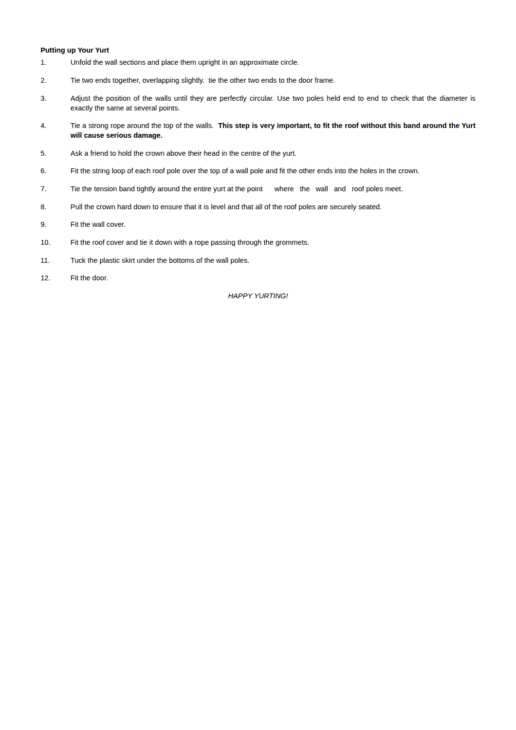Putting up Your Yurt
1. Unfold the wall sections and place them upright in an approximate circle.
2. Tie two ends together, overlapping slightly. tie the other two ends to the door frame.
3. Adjust the position of the walls until they are perfectly circular. Use two poles held end to end to check that the diameter is exactly the same at several points.
4. Tie a strong rope around the top of the walls. This step is very important, to fit the roof without this band around the Yurt will cause serious damage.
5. Ask a friend to hold the crown above their head in the centre of the yurt.
6. Fit the string loop of each roof pole over the top of a wall pole and fit the other ends into the holes in the crown.
7. Tie the tension band tightly around the entire yurt at the point where the wall and roof poles meet.
8. Pull the crown hard down to ensure that it is level and that all of the roof poles are securely seated.
9. Fit the wall cover.
10. Fit the roof cover and tie it down with a rope passing through the grommets.
11. Tuck the plastic skirt under the bottoms of the wall poles.
12. Fit the door.
HAPPY YURTING!